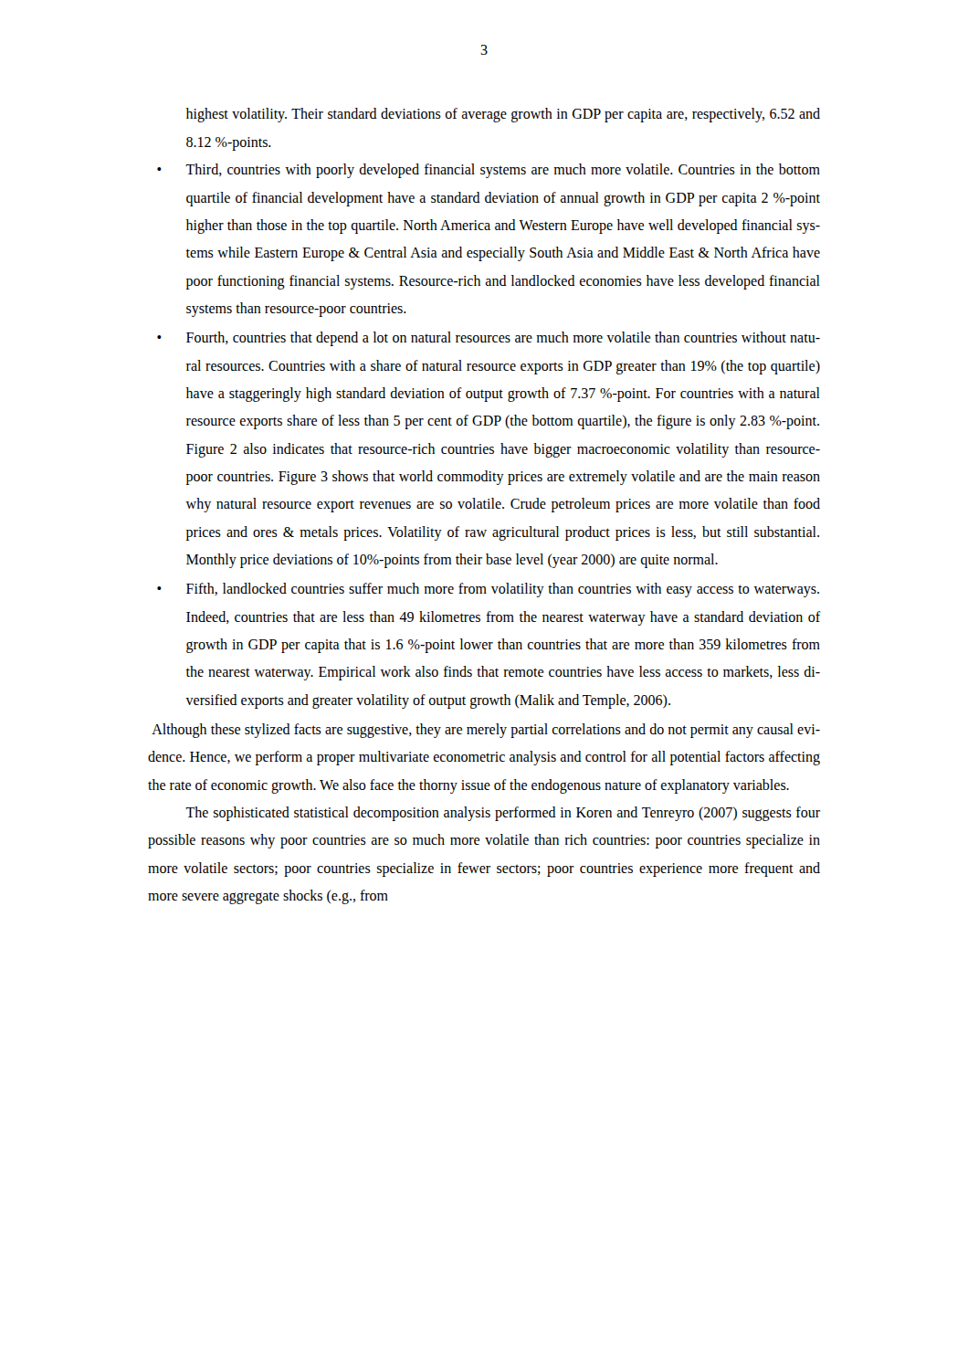3
highest volatility. Their standard deviations of average growth in GDP per capita are, respectively, 6.52 and 8.12 %-points.
Third, countries with poorly developed financial systems are much more volatile. Countries in the bottom quartile of financial development have a standard deviation of annual growth in GDP per capita 2 %-point higher than those in the top quartile. North America and Western Europe have well developed financial systems while Eastern Europe & Central Asia and especially South Asia and Middle East & North Africa have poor functioning financial systems. Resource-rich and landlocked economies have less developed financial systems than resource-poor countries.
Fourth, countries that depend a lot on natural resources are much more volatile than countries without natural resources. Countries with a share of natural resource exports in GDP greater than 19% (the top quartile) have a staggeringly high standard deviation of output growth of 7.37 %-point. For countries with a natural resource exports share of less than 5 per cent of GDP (the bottom quartile), the figure is only 2.83 %-point. Figure 2 also indicates that resource-rich countries have bigger macroeconomic volatility than resource-poor countries. Figure 3 shows that world commodity prices are extremely volatile and are the main reason why natural resource export revenues are so volatile. Crude petroleum prices are more volatile than food prices and ores & metals prices. Volatility of raw agricultural product prices is less, but still substantial. Monthly price deviations of 10%-points from their base level (year 2000) are quite normal.
Fifth, landlocked countries suffer much more from volatility than countries with easy access to waterways. Indeed, countries that are less than 49 kilometres from the nearest waterway have a standard deviation of growth in GDP per capita that is 1.6 %-point lower than countries that are more than 359 kilometres from the nearest waterway. Empirical work also finds that remote countries have less access to markets, less diversified exports and greater volatility of output growth (Malik and Temple, 2006).
Although these stylized facts are suggestive, they are merely partial correlations and do not permit any causal evidence. Hence, we perform a proper multivariate econometric analysis and control for all potential factors affecting the rate of economic growth. We also face the thorny issue of the endogenous nature of explanatory variables.
The sophisticated statistical decomposition analysis performed in Koren and Tenreyro (2007) suggests four possible reasons why poor countries are so much more volatile than rich countries: poor countries specialize in more volatile sectors; poor countries specialize in fewer sectors; poor countries experience more frequent and more severe aggregate shocks (e.g., from